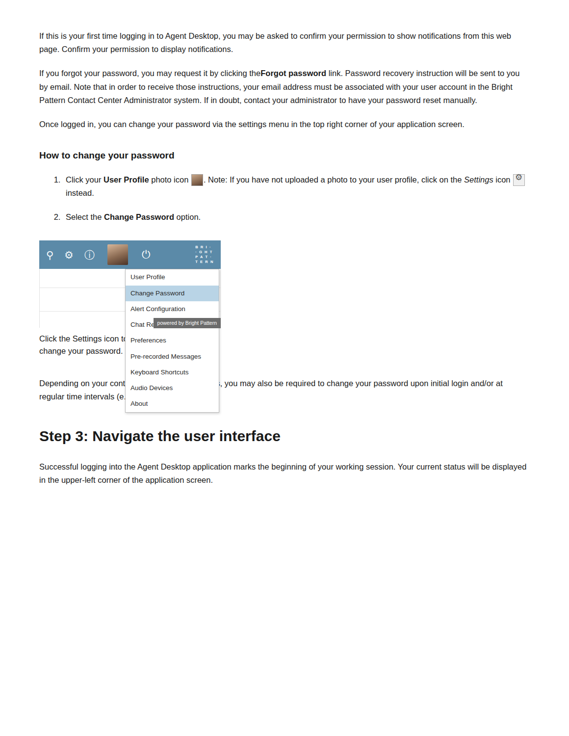If this is your first time logging in to Agent Desktop, you may be asked to confirm your permission to show notifications from this web page. Confirm your permission to display notifications.
If you forgot your password, you may request it by clicking theForgot password link. Password recovery instruction will be sent to you by email. Note that in order to receive those instructions, your email address must be associated with your user account in the Bright Pattern Contact Center Administrator system. If in doubt, contact your administrator to have your password reset manually.
Once logged in, you can change your password via the settings menu in the top right corner of your application screen.
How to change your password
Click your User Profile photo icon . Note: If you have not uploaded a photo to your user profile, click on the Settings icon instead.
Select the Change Password option.
⚲ ⚙ ⓘ
⏻
B R I ·
· G H T
P A T ·
T E R N
User Profile
Change Password
Alert Configuration
Chat Responses
Preferences
Pre-recorded Messages
Keyboard Shortcuts
Audio Devices
About
powered by Bright Pattern
Click the Settings icon to change your password.
Depending on your contact center security policies, you may also be required to change your password upon initial login and/or at regular time intervals (e.g., every 90 days).
Step 3: Navigate the user interface
Successful logging into the Agent Desktop application marks the beginning of your working session. Your current status will be displayed in the upper-left corner of the application screen.